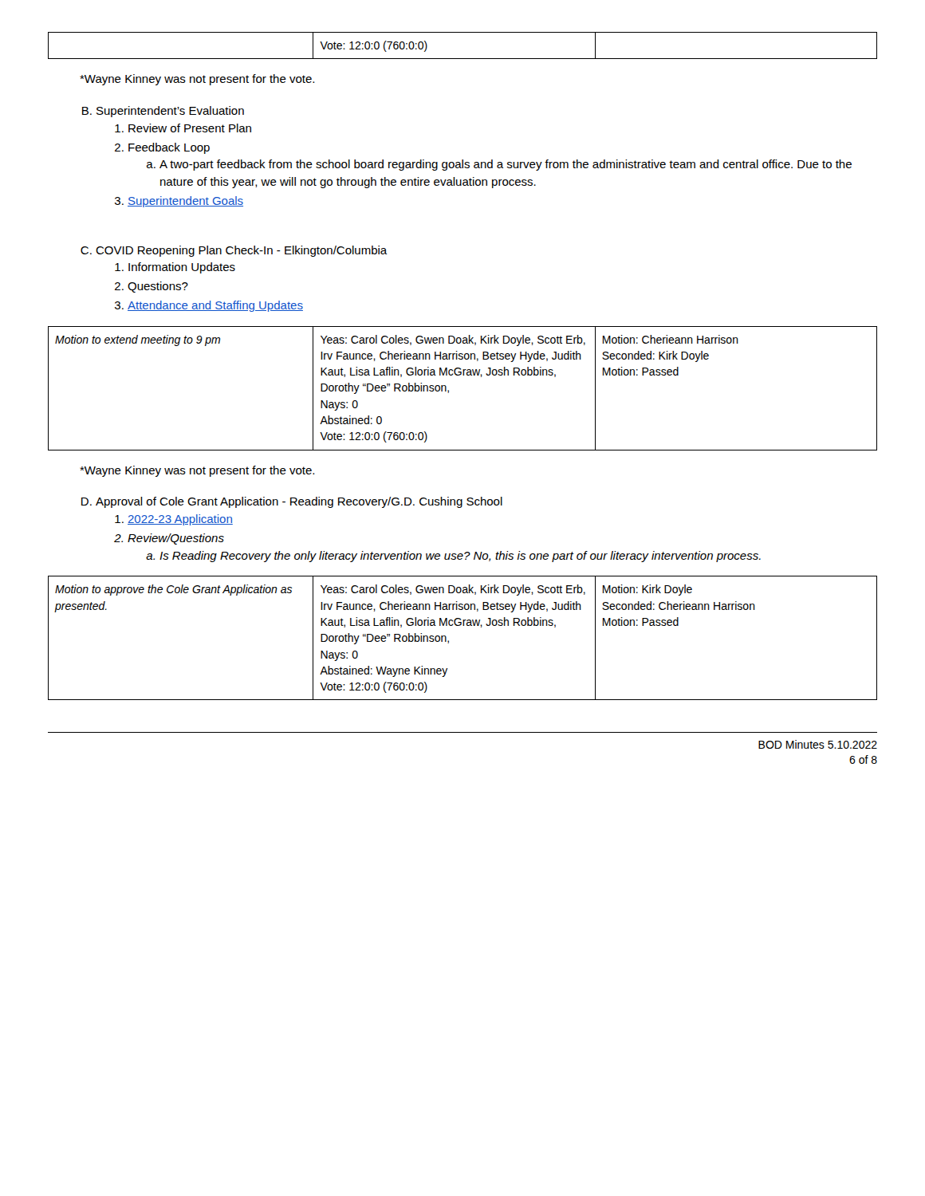| | Vote: 12:0:0 (760:0:0) | |
*Wayne Kinney was not present for the vote.
Superintendent’s Evaluation
Review of Present Plan
Feedback Loop
A two-part feedback from the school board regarding goals and a survey from the administrative team and central office. Due to the nature of this year, we will not go through the entire evaluation process.
Superintendent Goals
COVID Reopening Plan Check-In - Elkington/Columbia
Information Updates
Questions?
Attendance and Staffing Updates
| Motion to extend meeting to 9 pm | Yeas: Carol Coles, Gwen Doak, Kirk Doyle, Scott Erb, Irv Faunce, Cherieann Harrison, Betsey Hyde, Judith Kaut, Lisa Laflin, Gloria McGraw, Josh Robbins, Dorothy “Dee” Robbinson, Nays: 0 Abstained: 0 Vote: 12:0:0 (760:0:0) | Motion: Cherieann Harrison Seconded: Kirk Doyle Motion: Passed |
*Wayne Kinney was not present for the vote.
Approval of Cole Grant Application - Reading Recovery/G.D. Cushing School
2022-23 Application
Review/Questions
Is Reading Recovery the only literacy intervention we use? No, this is one part of our literacy intervention process.
| Motion to approve the Cole Grant Application as presented. | Yeas: Carol Coles, Gwen Doak, Kirk Doyle, Scott Erb, Irv Faunce, Cherieann Harrison, Betsey Hyde, Judith Kaut, Lisa Laflin, Gloria McGraw, Josh Robbins, Dorothy “Dee” Robbinson, Nays: 0 Abstained: Wayne Kinney Vote: 12:0:0 (760:0:0) | Motion: Kirk Doyle Seconded: Cherieann Harrison Motion: Passed |
BOD Minutes 5.10.2022
6 of 8